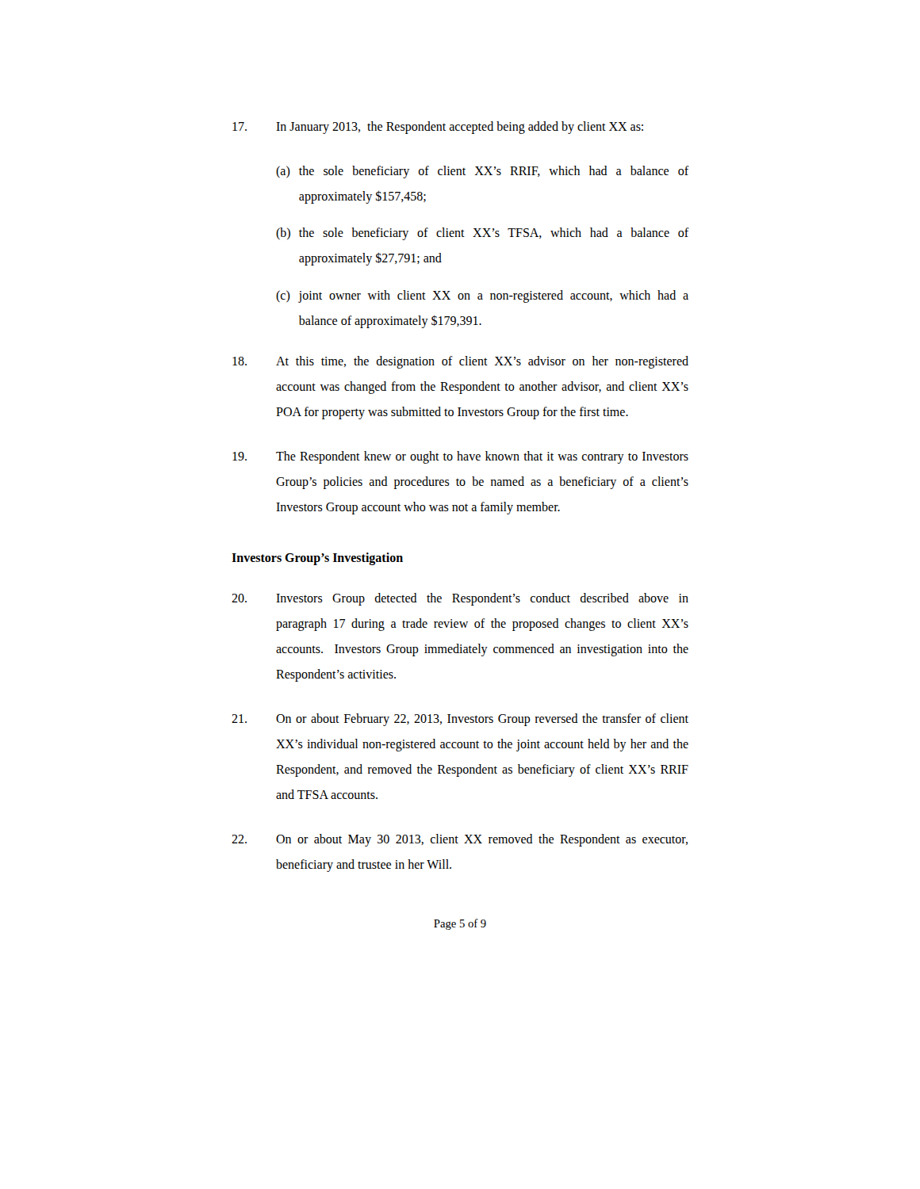17.
In January 2013, the Respondent accepted being added by client XX as:
(a) the sole beneficiary of client XX’s RRIF, which had a balance of approximately $157,458;
(b) the sole beneficiary of client XX’s TFSA, which had a balance of approximately $27,791; and
(c) joint owner with client XX on a non-registered account, which had a balance of approximately $179,391.
18.
At this time, the designation of client XX’s advisor on her non-registered account was changed from the Respondent to another advisor, and client XX’s POA for property was submitted to Investors Group for the first time.
19.
The Respondent knew or ought to have known that it was contrary to Investors Group’s policies and procedures to be named as a beneficiary of a client’s Investors Group account who was not a family member.
Investors Group’s Investigation
20.
Investors Group detected the Respondent’s conduct described above in paragraph 17 during a trade review of the proposed changes to client XX’s accounts. Investors Group immediately commenced an investigation into the Respondent’s activities.
21.
On or about February 22, 2013, Investors Group reversed the transfer of client XX’s individual non-registered account to the joint account held by her and the Respondent, and removed the Respondent as beneficiary of client XX’s RRIF and TFSA accounts.
22.
On or about May 30 2013, client XX removed the Respondent as executor, beneficiary and trustee in her Will.
Page 5 of 9